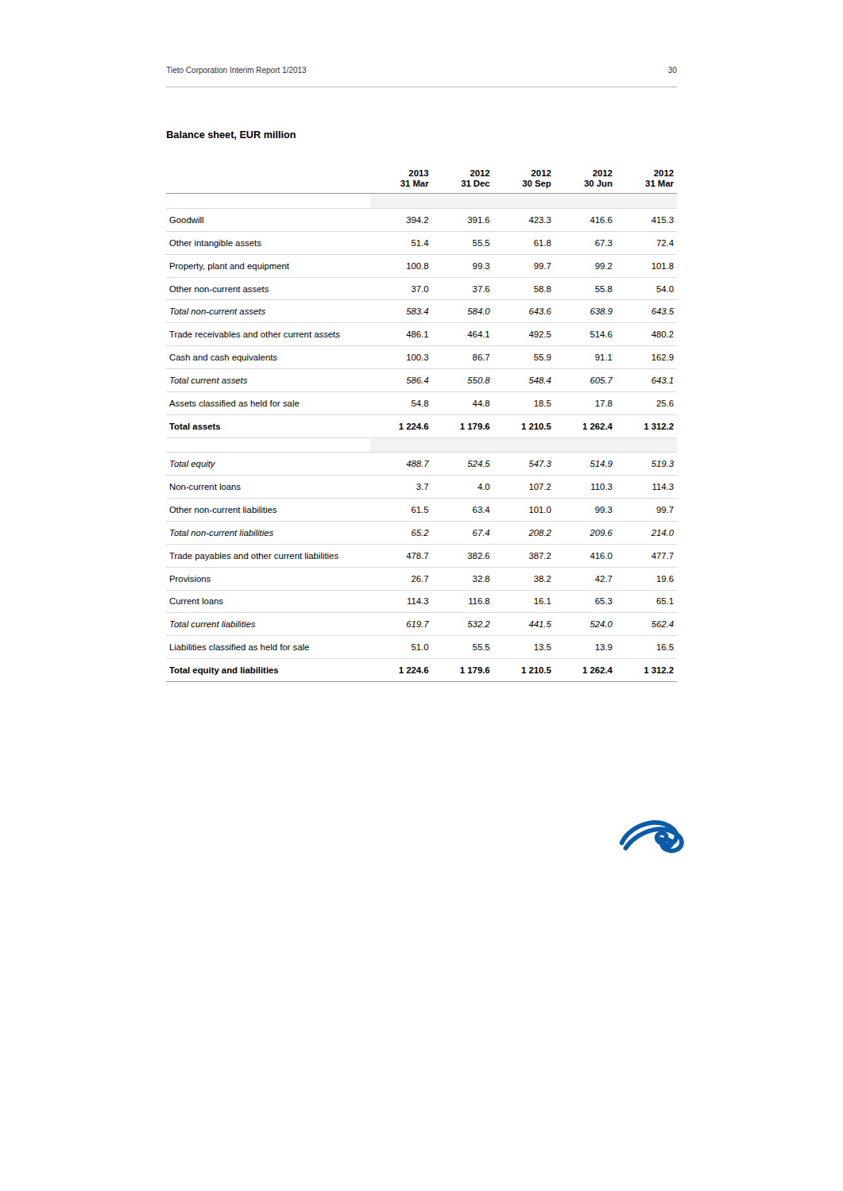Tieto Corporation Interim Report 1/2013 30
Balance sheet, EUR million
| | 2013 31 Mar | 2012 31 Dec | 2012 30 Sep | 2012 30 Jun | 2012 31 Mar |
| --- | --- | --- | --- | --- | --- |
| Goodwill | 394.2 | 391.6 | 423.3 | 416.6 | 415.3 |
| Other intangible assets | 51.4 | 55.5 | 61.8 | 67.3 | 72.4 |
| Property, plant and equipment | 100.8 | 99.3 | 99.7 | 99.2 | 101.8 |
| Other non-current assets | 37.0 | 37.6 | 58.8 | 55.8 | 54.0 |
| Total non-current assets | 583.4 | 584.0 | 643.6 | 638.9 | 643.5 |
| Trade receivables and other current assets | 486.1 | 464.1 | 492.5 | 514.6 | 480.2 |
| Cash and cash equivalents | 100.3 | 86.7 | 55.9 | 91.1 | 162.9 |
| Total current assets | 586.4 | 550.8 | 548.4 | 605.7 | 643.1 |
| Assets classified as held for sale | 54.8 | 44.8 | 18.5 | 17.8 | 25.6 |
| Total assets | 1 224.6 | 1 179.6 | 1 210.5 | 1 262.4 | 1 312.2 |
| Total equity | 488.7 | 524.5 | 547.3 | 514.9 | 519.3 |
| Non-current loans | 3.7 | 4.0 | 107.2 | 110.3 | 114.3 |
| Other non-current liabilities | 61.5 | 63.4 | 101.0 | 99.3 | 99.7 |
| Total non-current liabilities | 65.2 | 67.4 | 208.2 | 209.6 | 214.0 |
| Trade payables and other current liabilities | 478.7 | 382.6 | 387.2 | 416.0 | 477.7 |
| Provisions | 26.7 | 32.8 | 38.2 | 42.7 | 19.6 |
| Current loans | 114.3 | 116.8 | 16.1 | 65.3 | 65.1 |
| Total current liabilities | 619.7 | 532.2 | 441.5 | 524.0 | 562.4 |
| Liabilities classified as held for sale | 51.0 | 55.5 | 13.5 | 13.9 | 16.5 |
| Total equity and liabilities | 1 224.6 | 1 179.6 | 1 210.5 | 1 262.4 | 1 312.2 |